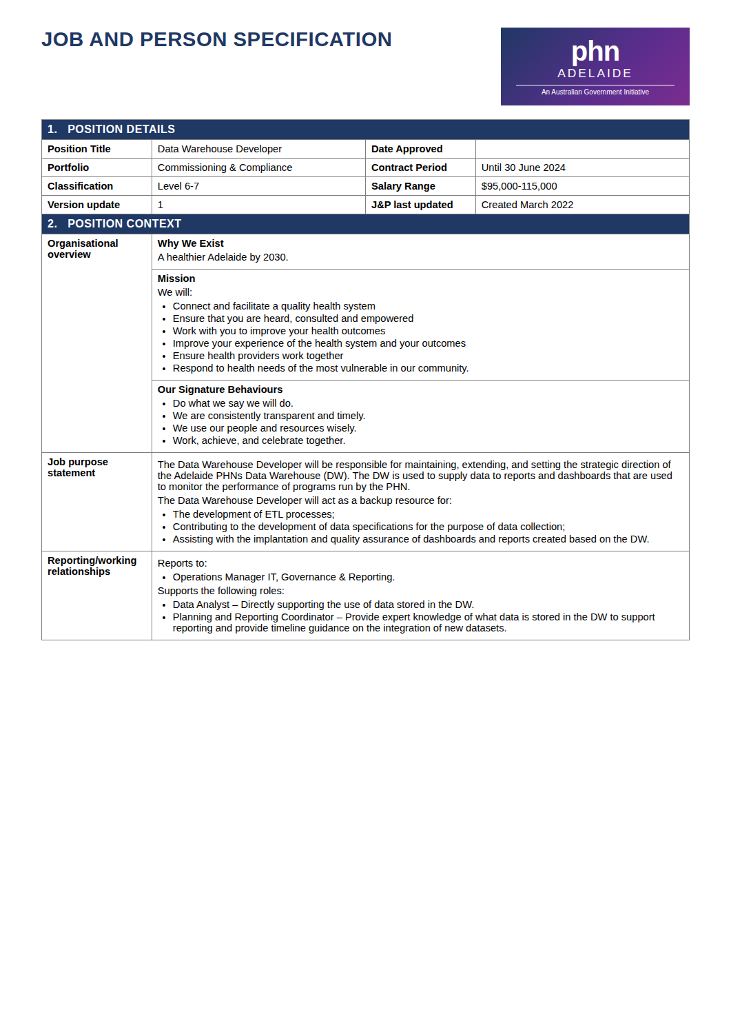JOB AND PERSON SPECIFICATION
phn
ADELAIDE
An Australian Government Initiative
| 1. POSITION DETAILS |
| Position Title | Data Warehouse Developer | Date Approved | |
| Portfolio | Commissioning & Compliance | Contract Period | Until 30 June 2024 |
| Classification | Level 6-7 | Salary Range | $95,000-115,000 |
| Version update | 1 | J&P last updated | Created March 2022 |
| 2. POSITION CONTEXT |
| Organisational overview | Why We Exist A healthier Adelaide by 2030. |
| Mission We will: Connect and facilitate a quality health system Ensure that you are heard, consulted and empowered Work with you to improve your health outcomes Improve your experience of the health system and your outcomes Ensure health providers work together Respond to health needs of the most vulnerable in our community. |
| Our Signature Behaviours Do what we say we will do. We are consistently transparent and timely. We use our people and resources wisely. Work, achieve, and celebrate together. |
| Job purpose statement | The Data Warehouse Developer will be responsible for maintaining, extending, and setting the strategic direction of the Adelaide PHNs Data Warehouse (DW). The DW is used to supply data to reports and dashboards that are used to monitor the performance of programs run by the PHN. The Data Warehouse Developer will act as a backup resource for: The development of ETL processes; Contributing to the development of data specifications for the purpose of data collection; Assisting with the implantation and quality assurance of dashboards and reports created based on the DW. |
| Reporting/working relationships | Reports to: Operations Manager IT, Governance & Reporting. Supports the following roles: Data Analyst – Directly supporting the use of data stored in the DW. Planning and Reporting Coordinator – Provide expert knowledge of what data is stored in the DW to support reporting and provide timeline guidance on the integration of new datasets. |